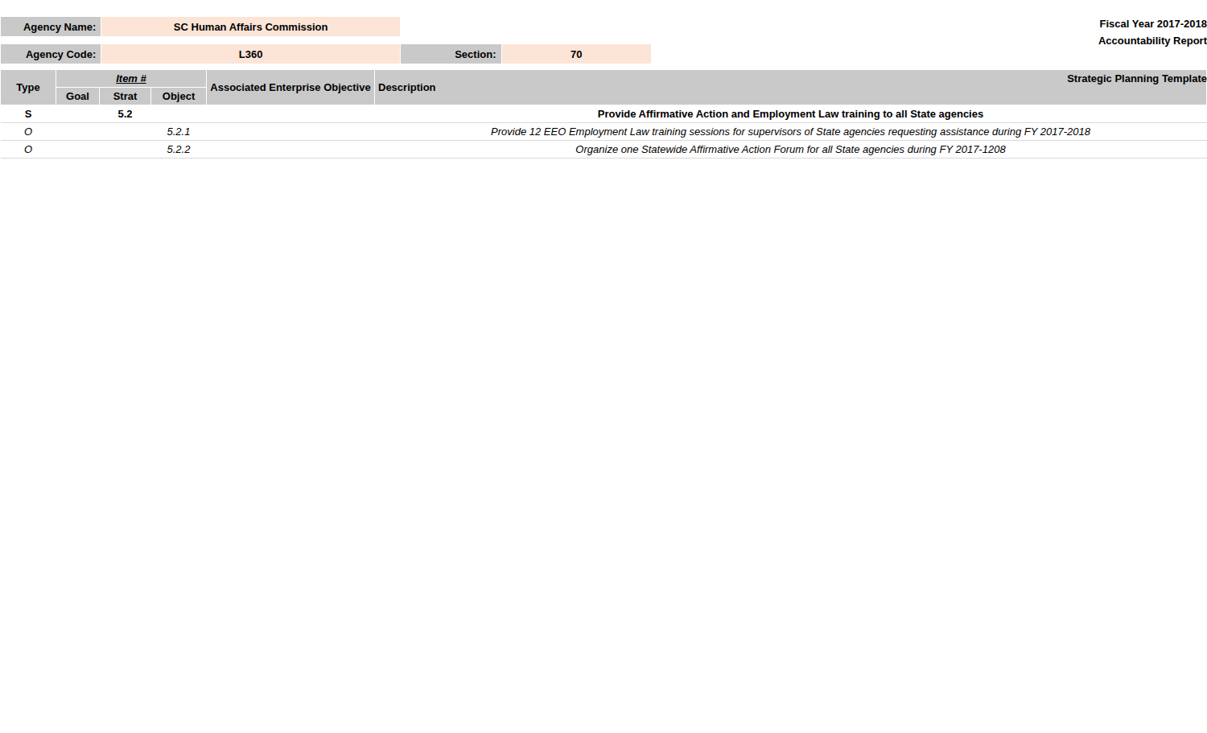Fiscal Year 2017-2018
Accountability Report
Strategic Planning Template
| Agency Name: | SC Human Affairs Commission |
| Agency Code: | L360 | Section: | 70 |
| Type | Item # | Associated Enterprise Objective | Description |
| --- | --- | --- | --- |
| Goal | Strat | Object |
| S | | 5.2 | | | Provide Affirmative Action and Employment Law training to all State agencies |
| O | | | 5.2.1 | | Provide 12 EEO Employment Law training sessions for supervisors of State agencies requesting assistance during FY 2017-2018 |
| O | | | 5.2.2 | | Organize one Statewide Affirmative Action Forum for all State agencies during FY 2017-1208 |